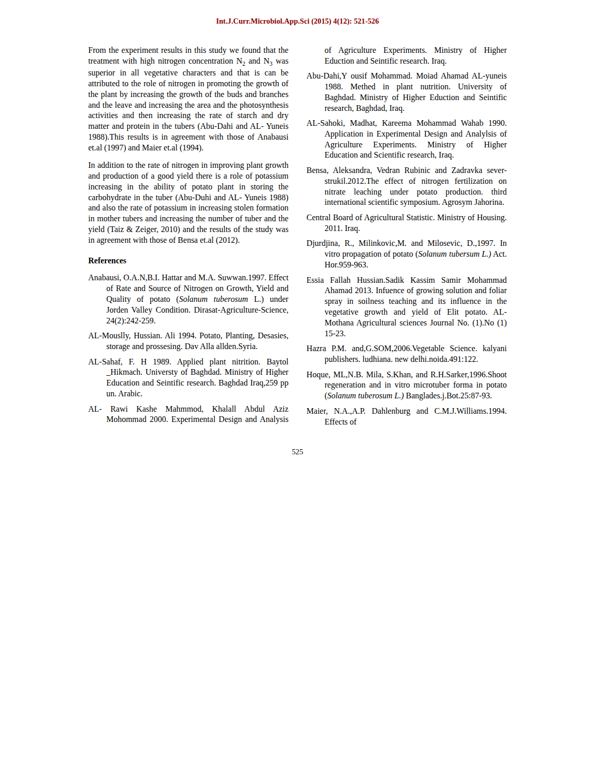Int.J.Curr.Microbiol.App.Sci (2015) 4(12): 521-526
From the experiment results in this study we found that the treatment with high nitrogen concentration N2 and N3 was superior in all vegetative characters and that is can be attributed to the role of nitrogen in promoting the growth of the plant by increasing the growth of the buds and branches and the leave and increasing the area and the photosynthesis activities and then increasing the rate of starch and dry matter and protein in the tubers (Abu-Dahi and AL- Yuneis 1988).This results is in agreement with those of Anabausi et.al (1997) and Maier et.al (1994).
In addition to the rate of nitrogen in improving plant growth and production of a good yield there is a role of potassium increasing in the ability of potato plant in storing the carbohydrate in the tuber (Abu-Duhi and AL- Yuneis 1988) and also the rate of potassium in increasing stolen formation in mother tubers and increasing the number of tuber and the yield (Taiz & Zeiger, 2010) and the results of the study was in agreement with those of Bensa et.al (2012).
References
Anabausi, O.A.N,B.I. Hattar and M.A. Suwwan.1997. Effect of Rate and Source of Nitrogen on Growth, Yield and Quality of potato (Solanum tuberosum L.) under Jorden Valley Condition. Dirasat-Agriculture-Science, 24(2):242-259.
AL-Mouslly, Hussian. Ali 1994. Potato, Planting, Desasies, storage and prossesing. Dav Alla allden.Syria.
AL-Sahaf, F. H 1989. Applied plant nitrition. Baytol _Hikmach. Universty of Baghdad. Ministry of Higher Education and Seintific research. Baghdad Iraq,259 pp un. Arabic.
AL- Rawi Kashe Mahmmod, Khalall Abdul Aziz Mohommad 2000. Experimental Design and Analysis of Agriculture Experiments. Ministry of Higher Eduction and Seintific research. Iraq.
Abu-Dahi,Y ousif Mohammad. Moiad Ahamad AL-yuneis 1988. Methed in plant nutrition. University of Baghdad. Ministry of Higher Eduction and Seintific research, Baghdad, Iraq.
AL-Sahoki, Madhat, Kareema Mohammad Wahab 1990. Application in Experimental Design and Analylsis of Agriculture Experiments. Ministry of Higher Education and Scientific research, Iraq.
Bensa, Aleksandra, Vedran Rubinic and Zadravka sever-strukil.2012.The effect of nitrogen fertilization on nitrate leaching under potato production. third international scientific symposium. Agrosym Jahorina.
Central Board of Agricultural Statistic. Ministry of Housing. 2011. Iraq.
Djurdjina, R., Milinkovic,M. and Milosevic, D.,1997. In vitro propagation of potato (Solanum tubersum L.) Act. Hor.959-963.
Essia Fallah Hussian.Sadik Kassim Samir Mohammad Ahamad 2013. Infuence of growing solution and foliar spray in soilness teaching and its influence in the vegetative growth and yield of Elit potato. AL- Mothana Agricultural sciences Journal No. (1).No (1) 15-23.
Hazra P.M. and,G.SOM,2006.Vegetable Science. kalyani publishers. ludhiana. new delhi.noida.491:122.
Hoque, ML,N.B. Mila, S.Khan, and R.H.Sarker,1996.Shoot regeneration and in vitro microtuber forma in potato (Solanum tuberosum L.) Banglades.j.Bot.25:87-93.
Maier, N.A.,A.P. Dahlenburg and C.M.J.Williams.1994. Effects of
525